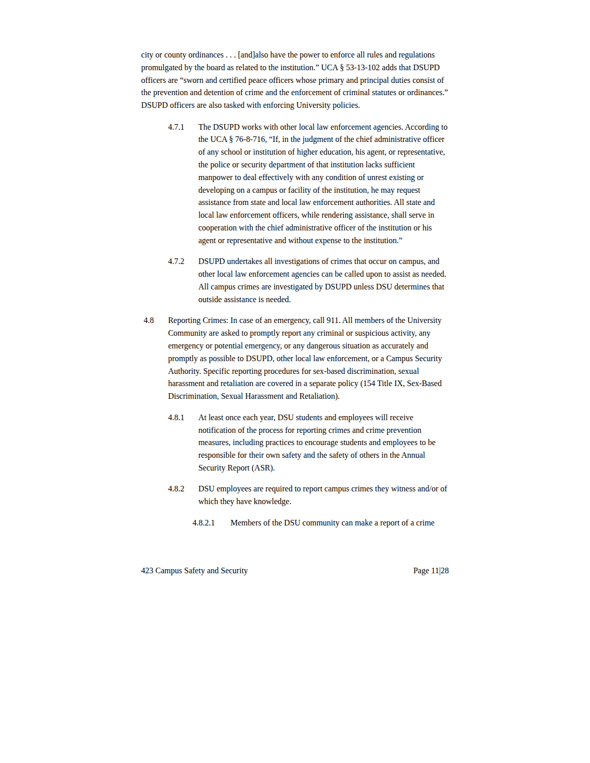city or county ordinances . . . [and]also have the power to enforce all rules and regulations promulgated by the board as related to the institution.” UCA § 53-13-102 adds that DSUPD officers are “sworn and certified peace officers whose primary and principal duties consist of the prevention and detention of crime and the enforcement of criminal statutes or ordinances.” DSUPD officers are also tasked with enforcing University policies.
4.7.1 The DSUPD works with other local law enforcement agencies. According to the UCA § 76-8-716, “If, in the judgment of the chief administrative officer of any school or institution of higher education, his agent, or representative, the police or security department of that institution lacks sufficient manpower to deal effectively with any condition of unrest existing or developing on a campus or facility of the institution, he may request assistance from state and local law enforcement authorities. All state and local law enforcement officers, while rendering assistance, shall serve in cooperation with the chief administrative officer of the institution or his agent or representative and without expense to the institution.”
4.7.2 DSUPD undertakes all investigations of crimes that occur on campus, and other local law enforcement agencies can be called upon to assist as needed. All campus crimes are investigated by DSUPD unless DSU determines that outside assistance is needed.
4.8 Reporting Crimes: In case of an emergency, call 911. All members of the University Community are asked to promptly report any criminal or suspicious activity, any emergency or potential emergency, or any dangerous situation as accurately and promptly as possible to DSUPD, other local law enforcement, or a Campus Security Authority. Specific reporting procedures for sex-based discrimination, sexual harassment and retaliation are covered in a separate policy (154 Title IX, Sex-Based Discrimination, Sexual Harassment and Retaliation).
4.8.1 At least once each year, DSU students and employees will receive notification of the process for reporting crimes and crime prevention measures, including practices to encourage students and employees to be responsible for their own safety and the safety of others in the Annual Security Report (ASR).
4.8.2 DSU employees are required to report campus crimes they witness and/or of which they have knowledge.
4.8.2.1 Members of the DSU community can make a report of a crime
423 Campus Safety and Security
Page 11|28